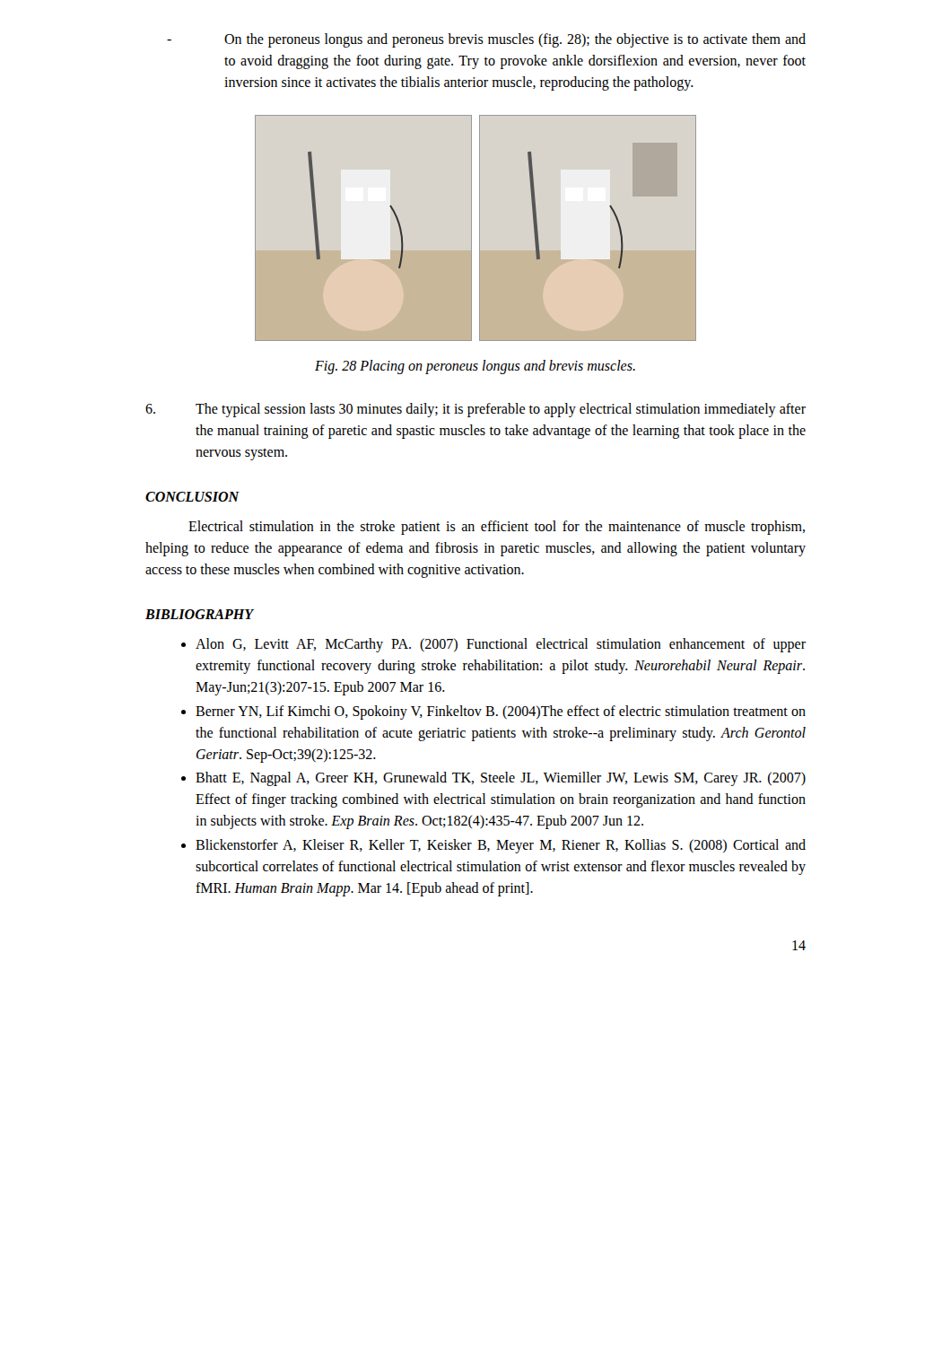-
On the peroneus longus and peroneus brevis muscles (fig. 28); the objective is to activate them and to avoid dragging the foot during gate. Try to provoke ankle dorsiflexion and eversion, never foot inversion since it activates the tibialis anterior muscle, reproducing the pathology.
Fig. 28 Placing on peroneus longus and brevis muscles.
6.
The typical session lasts 30 minutes daily; it is preferable to apply electrical stimulation immediately after the manual training of paretic and spastic muscles to take advantage of the learning that took place in the nervous system.
CONCLUSION
Electrical stimulation in the stroke patient is an efficient tool for the maintenance of muscle trophism, helping to reduce the appearance of edema and fibrosis in paretic muscles, and allowing the patient voluntary access to these muscles when combined with cognitive activation.
BIBLIOGRAPHY
Alon G, Levitt AF, McCarthy PA. (2007) Functional electrical stimulation enhancement of upper extremity functional recovery during stroke rehabilitation: a pilot study. Neurorehabil Neural Repair. May-Jun;21(3):207-15. Epub 2007 Mar 16.
Berner YN, Lif Kimchi O, Spokoiny V, Finkeltov B. (2004)The effect of electric stimulation treatment on the functional rehabilitation of acute geriatric patients with stroke--a preliminary study. Arch Gerontol Geriatr. Sep-Oct;39(2):125-32.
Bhatt E, Nagpal A, Greer KH, Grunewald TK, Steele JL, Wiemiller JW, Lewis SM, Carey JR. (2007) Effect of finger tracking combined with electrical stimulation on brain reorganization and hand function in subjects with stroke. Exp Brain Res. Oct;182(4):435-47. Epub 2007 Jun 12.
Blickenstorfer A, Kleiser R, Keller T, Keisker B, Meyer M, Riener R, Kollias S. (2008) Cortical and subcortical correlates of functional electrical stimulation of wrist extensor and flexor muscles revealed by fMRI. Human Brain Mapp. Mar 14. [Epub ahead of print].
14